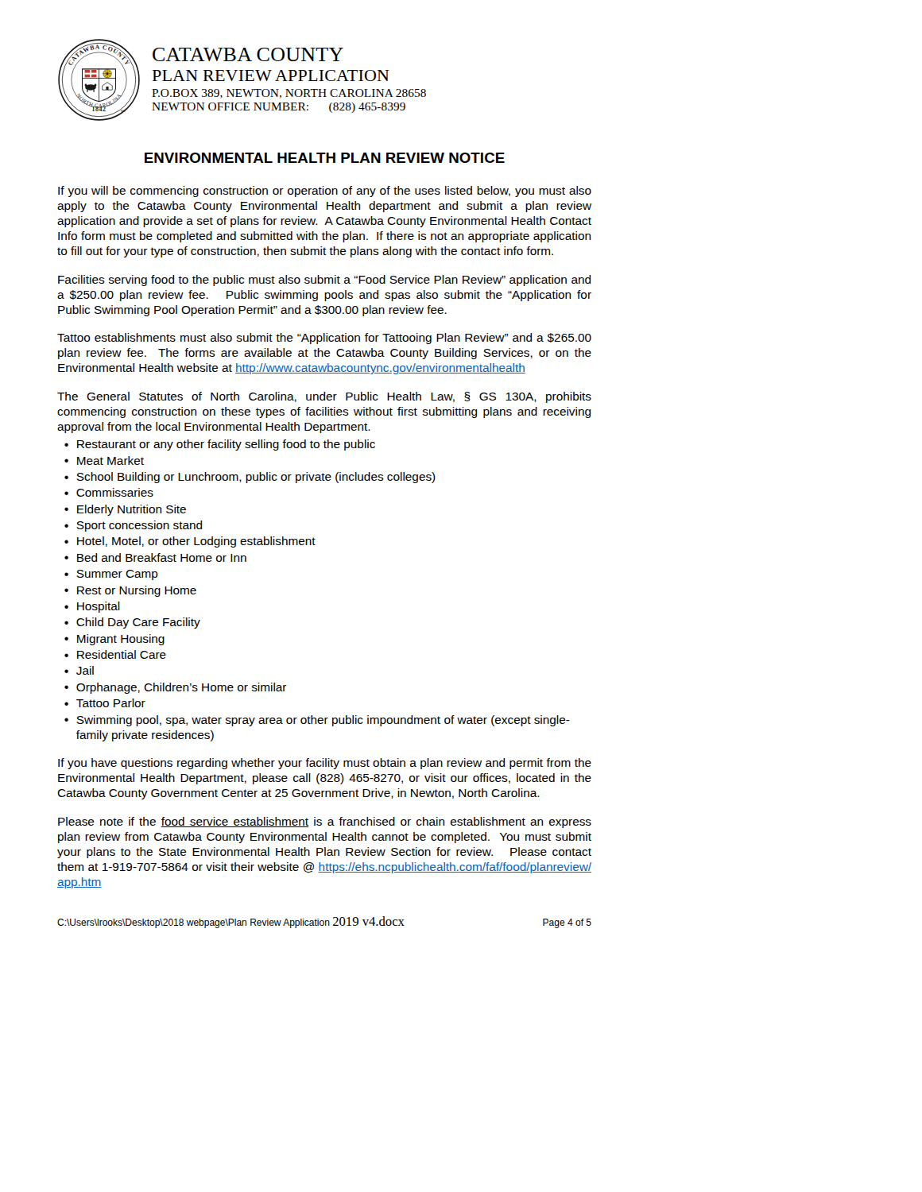CATAWBA COUNTY NORTH CAROLINA 1842 SM
CATAWBA COUNTY
PLAN REVIEW APPLICATION
P.O.BOX 389, NEWTON, NORTH CAROLINA 28658
NEWTON OFFICE NUMBER: (828) 465-8399
ENVIRONMENTAL HEALTH PLAN REVIEW NOTICE
If you will be commencing construction or operation of any of the uses listed below, you must also apply to the Catawba County Environmental Health department and submit a plan review application and provide a set of plans for review. A Catawba County Environmental Health Contact Info form must be completed and submitted with the plan. If there is not an appropriate application to fill out for your type of construction, then submit the plans along with the contact info form.
Facilities serving food to the public must also submit a “Food Service Plan Review” application and a $250.00 plan review fee. Public swimming pools and spas also submit the “Application for Public Swimming Pool Operation Permit” and a $300.00 plan review fee.
Tattoo establishments must also submit the “Application for Tattooing Plan Review” and a $265.00 plan review fee. The forms are available at the Catawba County Building Services, or on the Environmental Health website at http://www.catawbacountync.gov/environmentalhealth
The General Statutes of North Carolina, under Public Health Law, § GS 130A, prohibits commencing construction on these types of facilities without first submitting plans and receiving approval from the local Environmental Health Department.
Restaurant or any other facility selling food to the public
Meat Market
School Building or Lunchroom, public or private (includes colleges)
Commissaries
Elderly Nutrition Site
Sport concession stand
Hotel, Motel, or other Lodging establishment
Bed and Breakfast Home or Inn
Summer Camp
Rest or Nursing Home
Hospital
Child Day Care Facility
Migrant Housing
Residential Care
Jail
Orphanage, Children’s Home or similar
Tattoo Parlor
Swimming pool, spa, water spray area or other public impoundment of water (except single-family private residences)
If you have questions regarding whether your facility must obtain a plan review and permit from the Environmental Health Department, please call (828) 465-8270, or visit our offices, located in the Catawba County Government Center at 25 Government Drive, in Newton, North Carolina.
Please note if the food service establishment is a franchised or chain establishment an express plan review from Catawba County Environmental Health cannot be completed. You must submit your plans to the State Environmental Health Plan Review Section for review. Please contact them at 1-919-707-5864 or visit their website @ https://ehs.ncpublichealth.com/faf/food/planreview/app.htm
C:\Users\lrooks\Desktop\2018 webpage\Plan Review Application 2019 v4.docx
Page 4 of 5